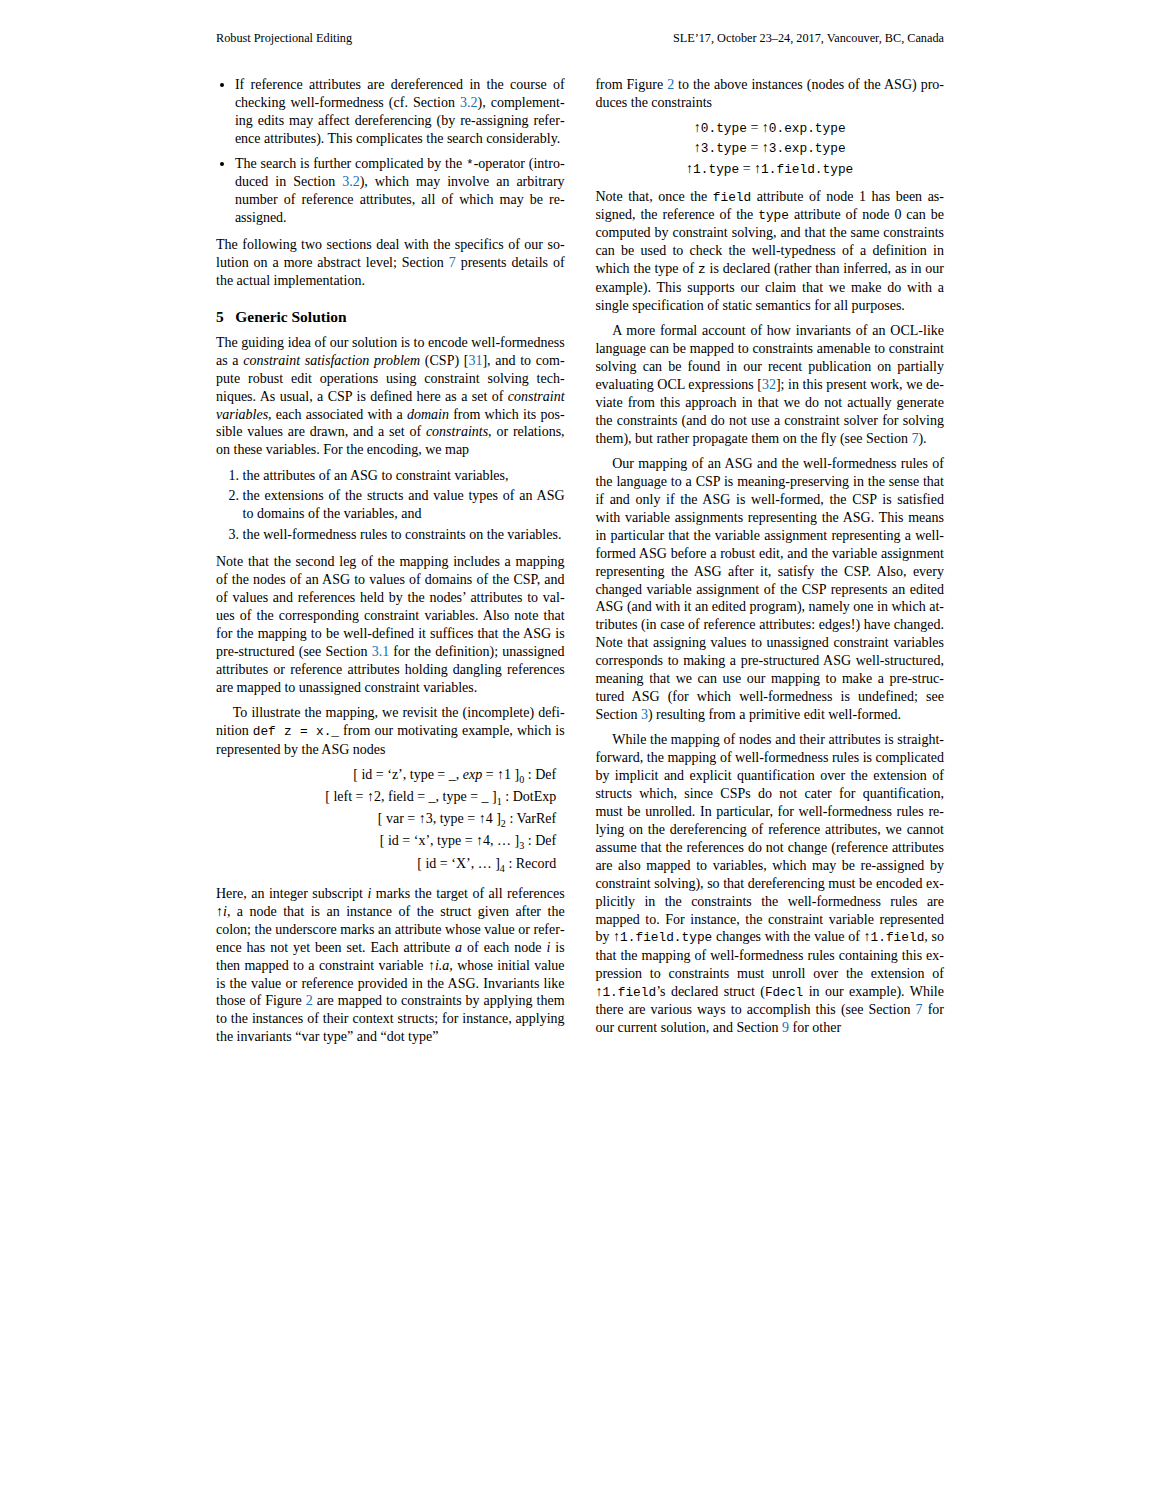Robust Projectional Editing
SLE’17, October 23–24, 2017, Vancouver, BC, Canada
If reference attributes are dereferenced in the course of checking well-formedness (cf. Section 3.2), complementing edits may affect dereferencing (by re-assigning reference attributes). This complicates the search considerably.
The search is further complicated by the *-operator (introduced in Section 3.2), which may involve an arbitrary number of reference attributes, all of which may be re-assigned.
The following two sections deal with the specifics of our solution on a more abstract level; Section 7 presents details of the actual implementation.
5 Generic Solution
The guiding idea of our solution is to encode well-formedness as a constraint satisfaction problem (CSP) [31], and to compute robust edit operations using constraint solving techniques. As usual, a CSP is defined here as a set of constraint variables, each associated with a domain from which its possible values are drawn, and a set of constraints, or relations, on these variables. For the encoding, we map
the attributes of an ASG to constraint variables,
the extensions of the structs and value types of an ASG to domains of the variables, and
the well-formedness rules to constraints on the variables.
Note that the second leg of the mapping includes a mapping of the nodes of an ASG to values of domains of the CSP, and of values and references held by the nodes’ attributes to values of the corresponding constraint variables. Also note that for the mapping to be well-defined it suffices that the ASG is pre-structured (see Section 3.1 for the definition); unassigned attributes or reference attributes holding dangling references are mapped to unassigned constraint variables.
To illustrate the mapping, we revisit the (incomplete) definition def z = x._ from our motivating example, which is represented by the ASG nodes
[ id = ‘z’, type = _, exp = ↑1 ]0 : Def
[ left = ↑2, field = _, type = _ ]1 : DotExp
[ var = ↑3, type = ↑4 ]2 : VarRef
[ id = ‘x’, type = ↑4, … ]3 : Def
[ id = ‘X’, … ]4 : Record
Here, an integer subscript i marks the target of all references ↑i, a node that is an instance of the struct given after the colon; the underscore marks an attribute whose value or reference has not yet been set. Each attribute a of each node i is then mapped to a constraint variable ↑i.a, whose initial value is the value or reference provided in the ASG. Invariants like those of Figure 2 are mapped to constraints by applying them to the instances of their context structs; for instance, applying the invariants “var type” and “dot type”
from Figure 2 to the above instances (nodes of the ASG) produces the constraints
↑0.type = ↑0.exp.type
↑3.type = ↑3.exp.type
↑1.type = ↑1.field.type
Note that, once the field attribute of node 1 has been assigned, the reference of the type attribute of node 0 can be computed by constraint solving, and that the same constraints can be used to check the well-typedness of a definition in which the type of z is declared (rather than inferred, as in our example). This supports our claim that we make do with a single specification of static semantics for all purposes.
A more formal account of how invariants of an OCL-like language can be mapped to constraints amenable to constraint solving can be found in our recent publication on partially evaluating OCL expressions [32]; in this present work, we deviate from this approach in that we do not actually generate the constraints (and do not use a constraint solver for solving them), but rather propagate them on the fly (see Section 7).
Our mapping of an ASG and the well-formedness rules of the language to a CSP is meaning-preserving in the sense that if and only if the ASG is well-formed, the CSP is satisfied with variable assignments representing the ASG. This means in particular that the variable assignment representing a well-formed ASG before a robust edit, and the variable assignment representing the ASG after it, satisfy the CSP. Also, every changed variable assignment of the CSP represents an edited ASG (and with it an edited program), namely one in which attributes (in case of reference attributes: edges!) have changed. Note that assigning values to unassigned constraint variables corresponds to making a pre-structured ASG well-structured, meaning that we can use our mapping to make a pre-structured ASG (for which well-formedness is undefined; see Section 3) resulting from a primitive edit well-formed.
While the mapping of nodes and their attributes is straightforward, the mapping of well-formedness rules is complicated by implicit and explicit quantification over the extension of structs which, since CSPs do not cater for quantification, must be unrolled. In particular, for well-formedness rules relying on the dereferencing of reference attributes, we cannot assume that the references do not change (reference attributes are also mapped to variables, which may be re-assigned by constraint solving), so that dereferencing must be encoded explicitly in the constraints the well-formedness rules are mapped to. For instance, the constraint variable represented by ↑1.field.type changes with the value of ↑1.field, so that the mapping of well-formedness rules containing this expression to constraints must unroll over the extension of ↑1.field’s declared struct (Fdecl in our example). While there are various ways to accomplish this (see Section 7 for our current solution, and Section 9 for other